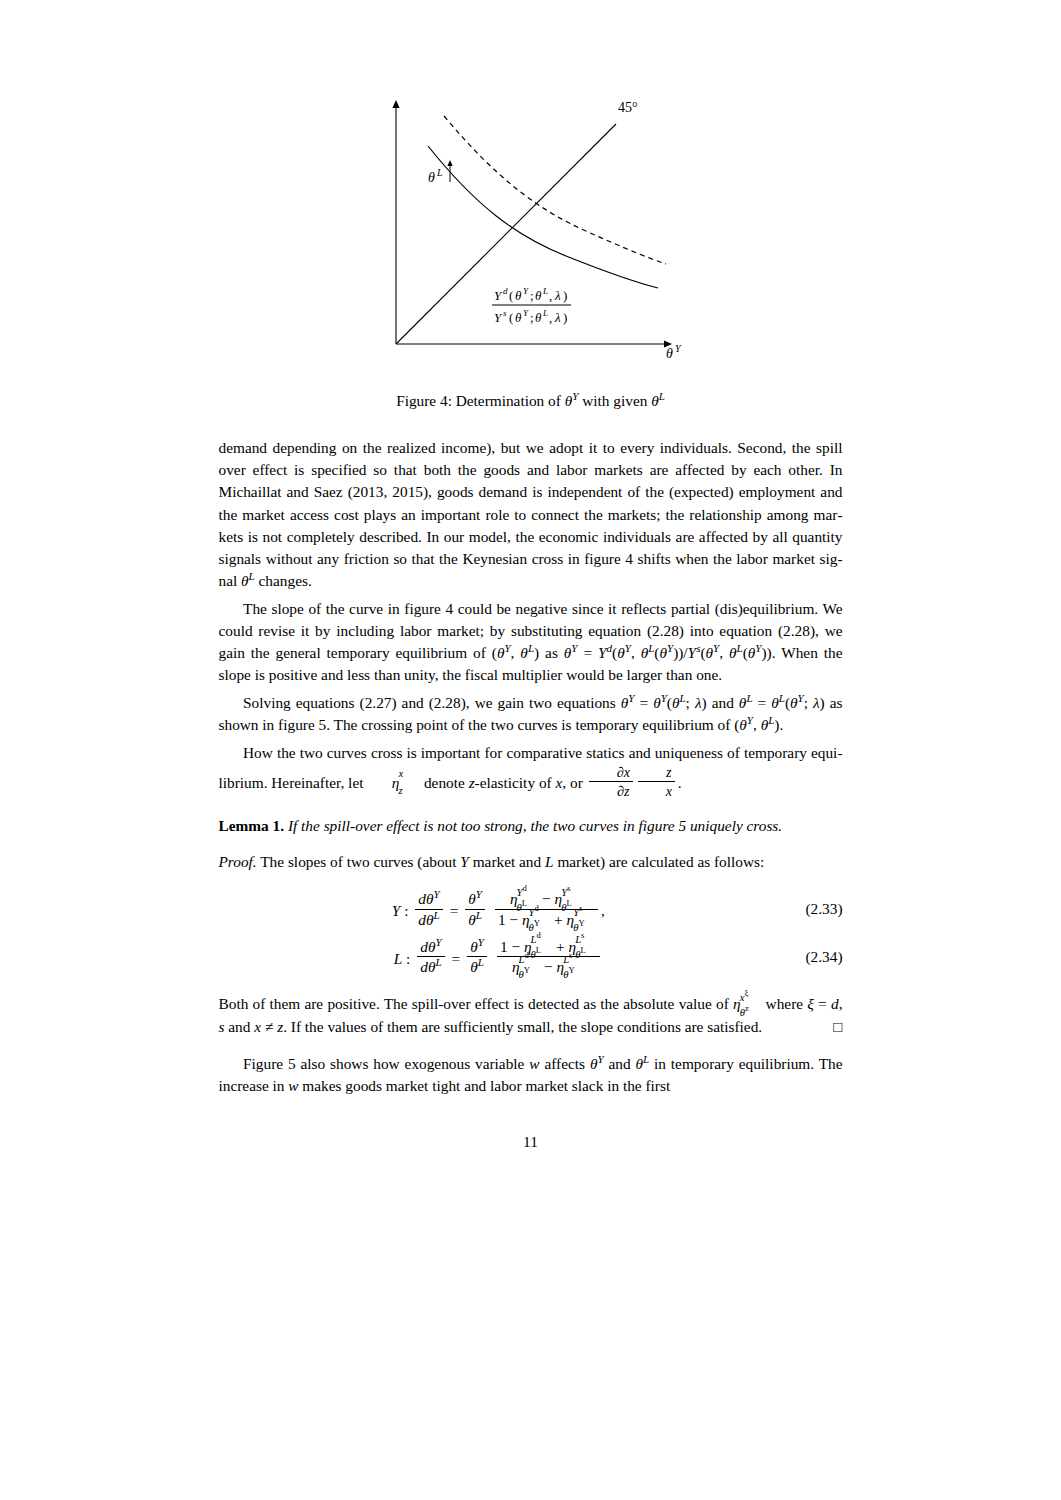45° θ L θ Y Y d ( θ Y ; θ L , λ ) Y s ( θ Y ; θ L , λ )
Figure 4: Determination of θY with given θL
demand depending on the realized income), but we adopt it to every individuals. Second, the spill over effect is specified so that both the goods and labor markets are affected by each other. In Michaillat and Saez (2013, 2015), goods demand is independent of the (expected) employment and the market access cost plays an important role to connect the markets; the relationship among markets is not completely described. In our model, the economic individuals are affected by all quantity signals without any friction so that the Keynesian cross in figure 4 shifts when the labor market signal θL changes.
The slope of the curve in figure 4 could be negative since it reflects partial (dis)equilibrium. We could revise it by including labor market; by substituting equation (2.28) into equation (2.28), we gain the general temporary equilibrium of (θY, θL) as θY = Yd(θY, θL(θY))/Ys(θY, θL(θY)). When the slope is positive and less than unity, the fiscal multiplier would be larger than one.
Solving equations (2.27) and (2.28), we gain two equations θY = θY(θL; λ) and θL = θL(θY; λ) as shown in figure 5. The crossing point of the two curves is temporary equilibrium of (θY, θL).
How the two curves cross is important for comparative statics and uniqueness of temporary equilibrium. Hereinafter, let ηxz denote z-elasticity of x, or ∂x∂z zx.
Lemma 1. If the spill-over effect is not too strong, the two curves in figure 5 uniquely cross.
Proof. The slopes of two curves (about Y market and L market) are calculated as follows:
| Y : d θ Y d θ L = θ Y θ L η Y d θ L − η Y s θ L 1 − η Y d θ Y + η Y s θ Y , | (2.33) |
| L : d θ Y d θ L = θ Y θ L 1 − η L d θ L + η L s θ L η L d θ Y − η L s θ Y | (2.34) |
Both of them are positive. The spill-over effect is detected as the absolute value of ηxξ θz where ξ = d, s and x ≠ z. If the values of them are sufficiently small, the slope conditions are satisfied. □
Figure 5 also shows how exogenous variable w affects θY and θL in temporary equilibrium. The increase in w makes goods market tight and labor market slack in the first
11